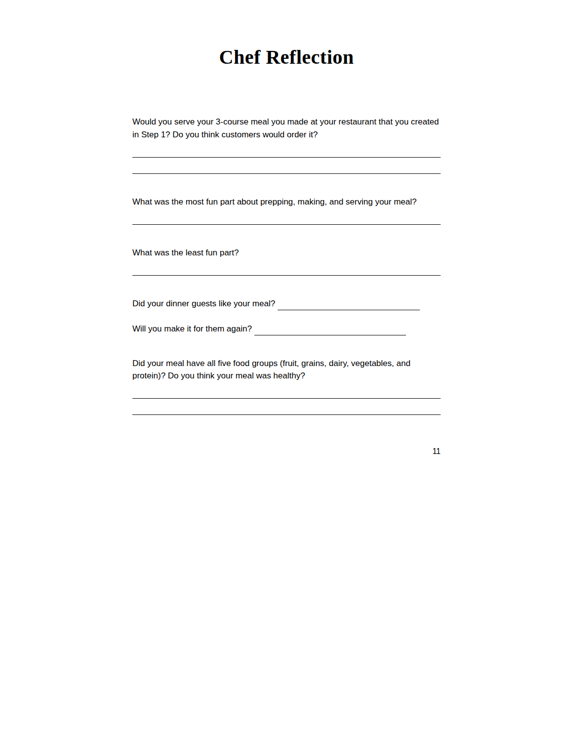Chef Reflection
Would you serve your 3-course meal you made at your restaurant that you created in Step 1? Do you think customers would order it?
What was the most fun part about prepping, making, and serving your meal?
What was the least fun part?
Did your dinner guests like your meal?
Will you make it for them again?
Did your meal have all five food groups (fruit, grains, dairy, vegetables, and protein)? Do you think your meal was healthy?
11